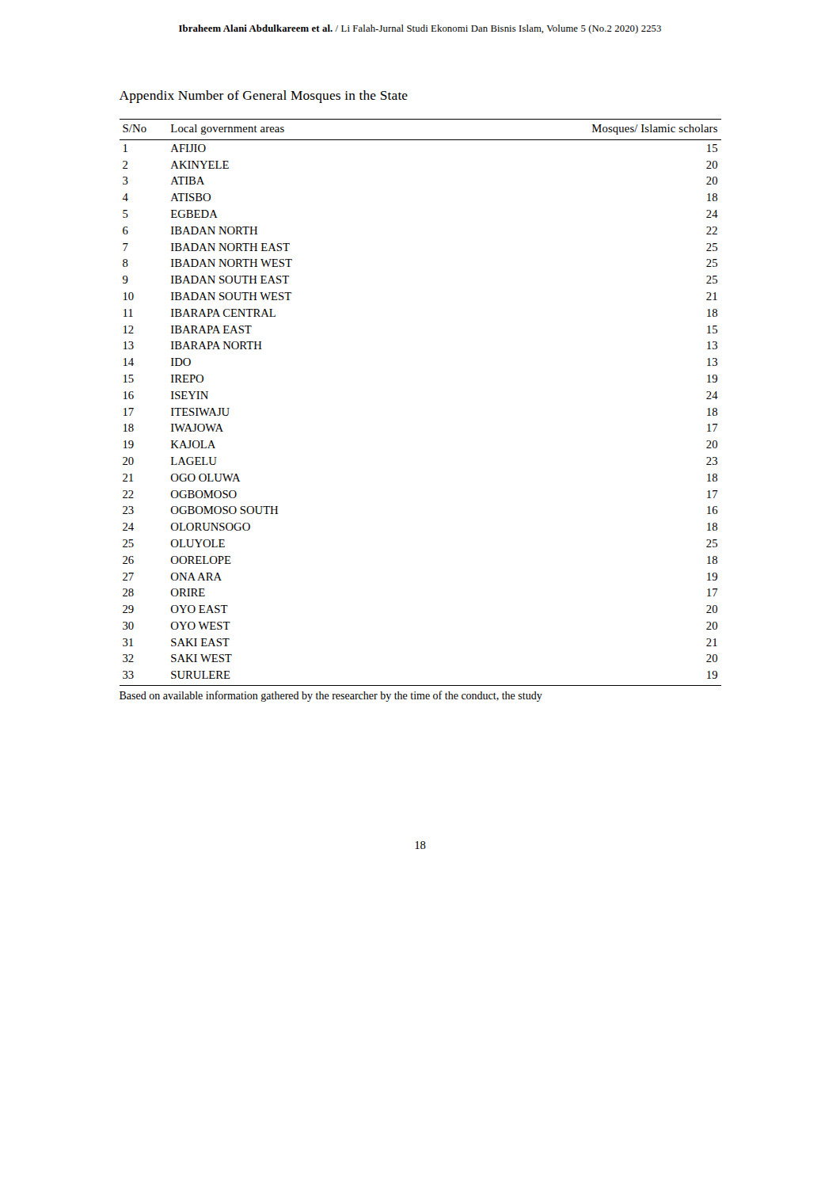Ibraheem Alani Abdulkareem et al. / Li Falah-Jurnal Studi Ekonomi Dan Bisnis Islam, Volume 5 (No.2 2020) 2253
Appendix Number of General Mosques in the State
| S/No | Local government areas | Mosques/ Islamic scholars |
| --- | --- | --- |
| 1 | AFIJIO | 15 |
| 2 | AKINYELE | 20 |
| 3 | ATIBA | 20 |
| 4 | ATISBO | 18 |
| 5 | EGBEDA | 24 |
| 6 | IBADAN NORTH | 22 |
| 7 | IBADAN NORTH EAST | 25 |
| 8 | IBADAN NORTH WEST | 25 |
| 9 | IBADAN SOUTH EAST | 25 |
| 10 | IBADAN SOUTH WEST | 21 |
| 11 | IBARAPA CENTRAL | 18 |
| 12 | IBARAPA EAST | 15 |
| 13 | IBARAPA NORTH | 13 |
| 14 | IDO | 13 |
| 15 | IREPO | 19 |
| 16 | ISEYIN | 24 |
| 17 | ITESIWAJU | 18 |
| 18 | IWAJOWA | 17 |
| 19 | KAJOLA | 20 |
| 20 | LAGELU | 23 |
| 21 | OGO OLUWA | 18 |
| 22 | OGBOMOSO | 17 |
| 23 | OGBOMOSO SOUTH | 16 |
| 24 | OLORUNSOGO | 18 |
| 25 | OLUYOLE | 25 |
| 26 | OORELOPE | 18 |
| 27 | ONA ARA | 19 |
| 28 | ORIRE | 17 |
| 29 | OYO EAST | 20 |
| 30 | OYO WEST | 20 |
| 31 | SAKI EAST | 21 |
| 32 | SAKI WEST | 20 |
| 33 | SURULERE | 19 |
Based on available information gathered by the researcher by the time of the conduct, the study
18